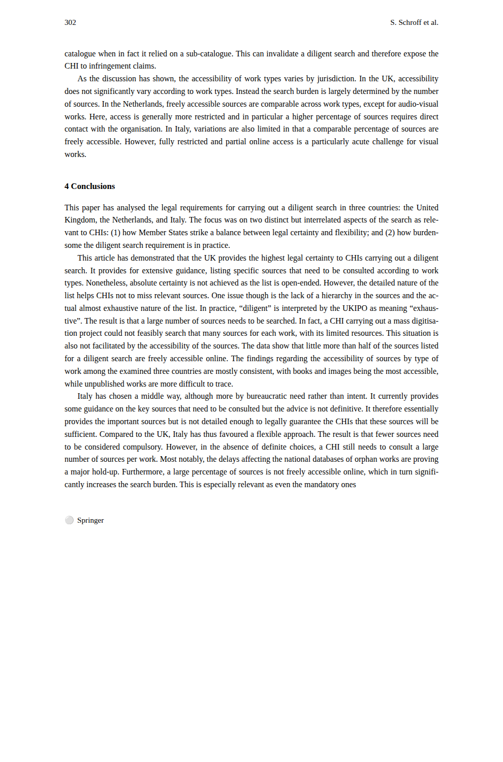302 S. Schroff et al.
catalogue when in fact it relied on a sub-catalogue. This can invalidate a diligent search and therefore expose the CHI to infringement claims.
As the discussion has shown, the accessibility of work types varies by jurisdiction. In the UK, accessibility does not significantly vary according to work types. Instead the search burden is largely determined by the number of sources. In the Netherlands, freely accessible sources are comparable across work types, except for audio-visual works. Here, access is generally more restricted and in particular a higher percentage of sources requires direct contact with the organisation. In Italy, variations are also limited in that a comparable percentage of sources are freely accessible. However, fully restricted and partial online access is a particularly acute challenge for visual works.
4 Conclusions
This paper has analysed the legal requirements for carrying out a diligent search in three countries: the United Kingdom, the Netherlands, and Italy. The focus was on two distinct but interrelated aspects of the search as relevant to CHIs: (1) how Member States strike a balance between legal certainty and flexibility; and (2) how burdensome the diligent search requirement is in practice.
This article has demonstrated that the UK provides the highest legal certainty to CHIs carrying out a diligent search. It provides for extensive guidance, listing specific sources that need to be consulted according to work types. Nonetheless, absolute certainty is not achieved as the list is open-ended. However, the detailed nature of the list helps CHIs not to miss relevant sources. One issue though is the lack of a hierarchy in the sources and the actual almost exhaustive nature of the list. In practice, “diligent” is interpreted by the UKIPO as meaning “exhaustive”. The result is that a large number of sources needs to be searched. In fact, a CHI carrying out a mass digitisation project could not feasibly search that many sources for each work, with its limited resources. This situation is also not facilitated by the accessibility of the sources. The data show that little more than half of the sources listed for a diligent search are freely accessible online. The findings regarding the accessibility of sources by type of work among the examined three countries are mostly consistent, with books and images being the most accessible, while unpublished works are more difficult to trace.
Italy has chosen a middle way, although more by bureaucratic need rather than intent. It currently provides some guidance on the key sources that need to be consulted but the advice is not definitive. It therefore essentially provides the important sources but is not detailed enough to legally guarantee the CHIs that these sources will be sufficient. Compared to the UK, Italy has thus favoured a flexible approach. The result is that fewer sources need to be considered compulsory. However, in the absence of definite choices, a CHI still needs to consult a large number of sources per work. Most notably, the delays affecting the national databases of orphan works are proving a major hold-up. Furthermore, a large percentage of sources is not freely accessible online, which in turn significantly increases the search burden. This is especially relevant as even the mandatory ones
⚪Springer